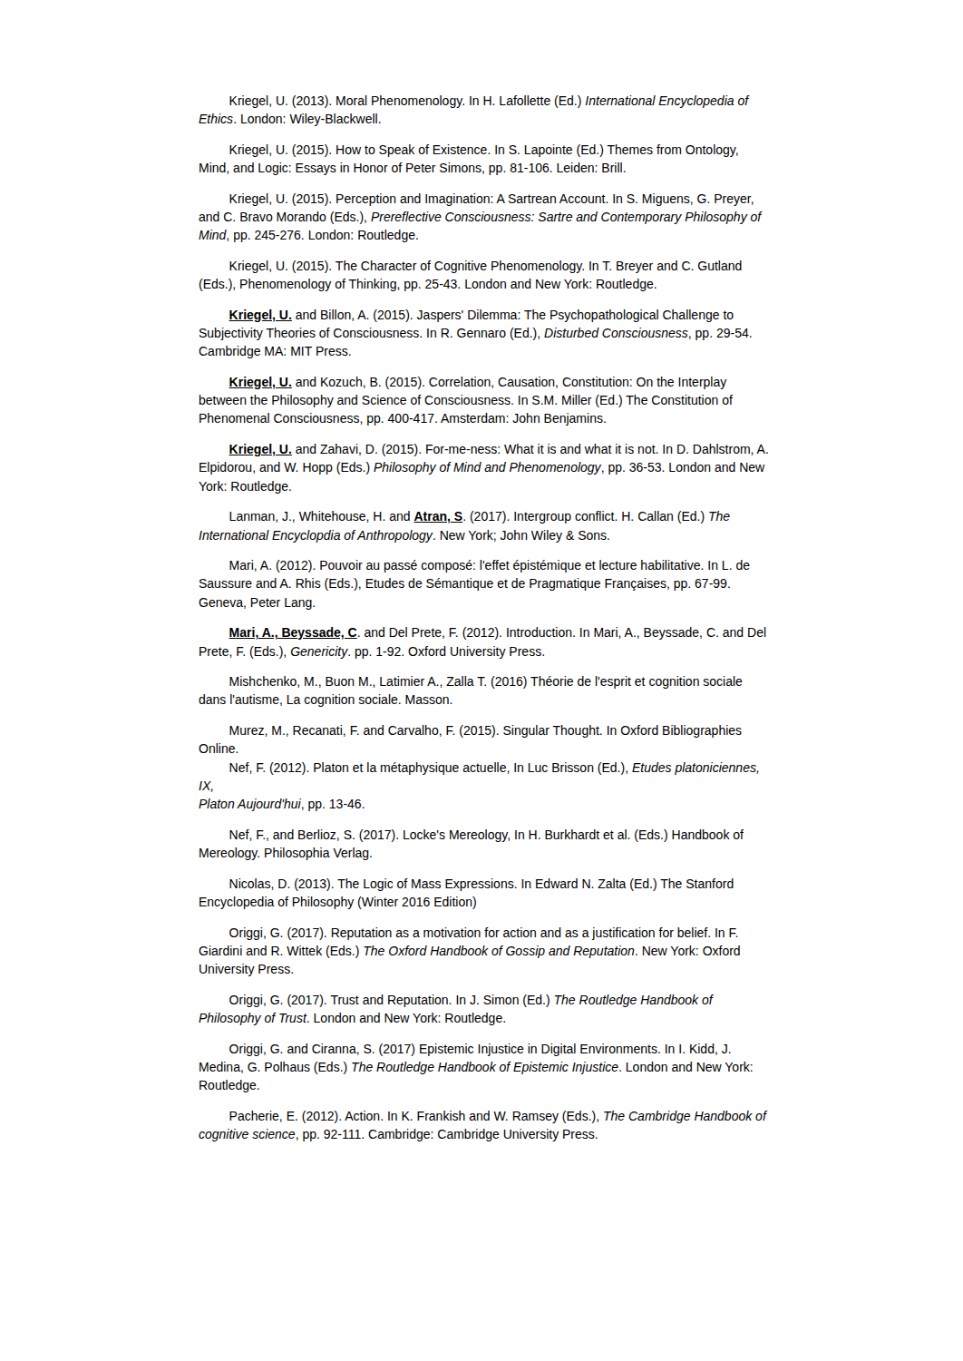Kriegel, U. (2013). Moral Phenomenology. In H. Lafollette (Ed.) International Encyclopedia of Ethics. London: Wiley-Blackwell.
Kriegel, U. (2015). How to Speak of Existence. In S. Lapointe (Ed.) Themes from Ontology, Mind, and Logic: Essays in Honor of Peter Simons, pp. 81-106. Leiden: Brill.
Kriegel, U. (2015). Perception and Imagination: A Sartrean Account. In S. Miguens, G. Preyer, and C. Bravo Morando (Eds.), Prereflective Consciousness: Sartre and Contemporary Philosophy of Mind, pp. 245-276. London: Routledge.
Kriegel, U. (2015). The Character of Cognitive Phenomenology. In T. Breyer and C. Gutland (Eds.), Phenomenology of Thinking, pp. 25-43. London and New York: Routledge.
Kriegel, U. and Billon, A. (2015). Jaspers' Dilemma: The Psychopathological Challenge to Subjectivity Theories of Consciousness. In R. Gennaro (Ed.), Disturbed Consciousness, pp. 29-54. Cambridge MA: MIT Press.
Kriegel, U. and Kozuch, B. (2015). Correlation, Causation, Constitution: On the Interplay between the Philosophy and Science of Consciousness. In S.M. Miller (Ed.) The Constitution of Phenomenal Consciousness, pp. 400-417. Amsterdam: John Benjamins.
Kriegel, U. and Zahavi, D. (2015). For-me-ness: What it is and what it is not. In D. Dahlstrom, A. Elpidorou, and W. Hopp (Eds.) Philosophy of Mind and Phenomenology, pp. 36-53. London and New York: Routledge.
Lanman, J., Whitehouse, H. and Atran, S. (2017). Intergroup conflict. H. Callan (Ed.) The International Encyclopdia of Anthropology. New York; John Wiley & Sons.
Mari, A. (2012). Pouvoir au passé composé: l'effet épistémique et lecture habilitative. In L. de Saussure and A. Rhis (Eds.), Etudes de Sémantique et de Pragmatique Françaises, pp. 67-99. Geneva, Peter Lang.
Mari, A., Beyssade, C. and Del Prete, F. (2012). Introduction. In Mari, A., Beyssade, C. and Del Prete, F. (Eds.), Genericity. pp. 1-92. Oxford University Press.
Mishchenko, M., Buon M., Latimier A., Zalla T. (2016) Théorie de l'esprit et cognition sociale dans l'autisme, La cognition sociale. Masson.
Murez, M., Recanati, F. and Carvalho, F. (2015). Singular Thought. In Oxford Bibliographies Online.
Nef, F. (2012). Platon et la métaphysique actuelle, In Luc Brisson (Ed.), Etudes platoniciennes, IX,
Platon Aujourd'hui, pp. 13-46.
Nef, F., and Berlioz, S. (2017). Locke's Mereology, In H. Burkhardt et al. (Eds.) Handbook of Mereology. Philosophia Verlag.
Nicolas, D. (2013). The Logic of Mass Expressions. In Edward N. Zalta (Ed.) The Stanford Encyclopedia of Philosophy (Winter 2016 Edition)
Origgi, G. (2017). Reputation as a motivation for action and as a justification for belief. In F. Giardini and R. Wittek (Eds.) The Oxford Handbook of Gossip and Reputation. New York: Oxford University Press.
Origgi, G. (2017). Trust and Reputation. In J. Simon (Ed.) The Routledge Handbook of Philosophy of Trust. London and New York: Routledge.
Origgi, G. and Ciranna, S. (2017) Epistemic Injustice in Digital Environments. In I. Kidd, J. Medina, G. Polhaus (Eds.) The Routledge Handbook of Epistemic Injustice. London and New York: Routledge.
Pacherie, E. (2012). Action. In K. Frankish and W. Ramsey (Eds.), The Cambridge Handbook of cognitive science, pp. 92-111. Cambridge: Cambridge University Press.